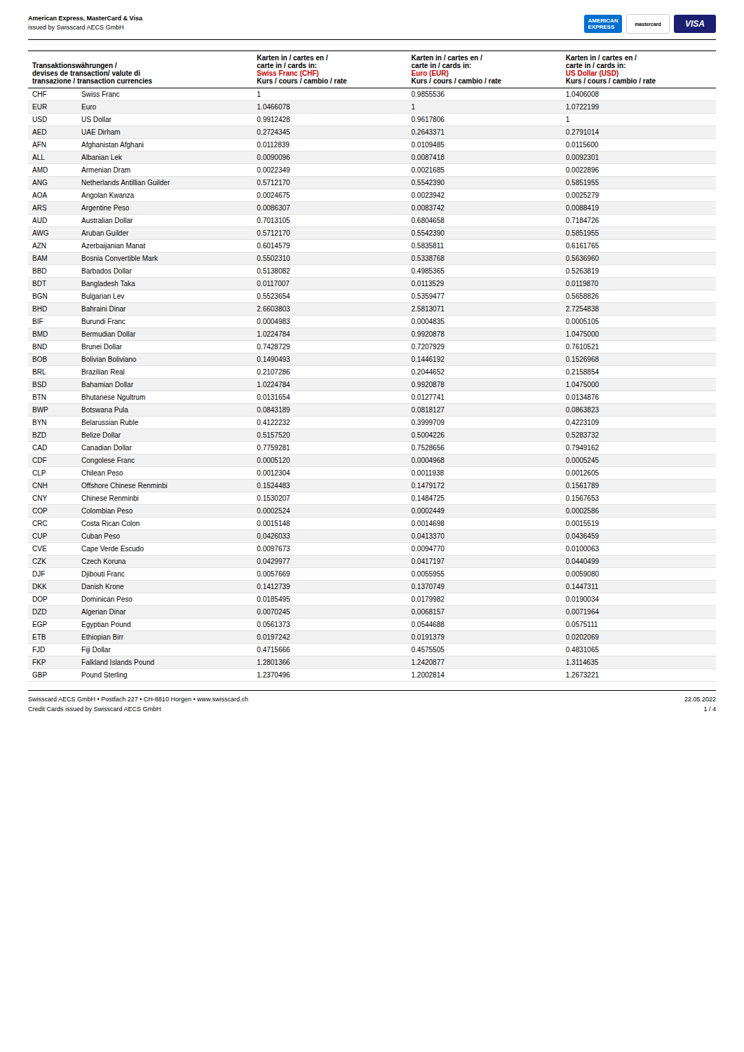American Express, MasterCard & Visa
issued by Swisscard AECS GmbH
AMERICAN
EXPRESS
mastercard
VISA
| Transaktionswährungen / devises de transaction/ valute di transazione / transaction currencies | Karten in / cartes en / carte in / cards in: Swiss Franc (CHF) Kurs / cours / cambio / rate | Karten in / cartes en / carte in / cards in: Euro (EUR) Kurs / cours / cambio / rate | Karten in / cartes en / carte in / cards in: US Dollar (USD) Kurs / cours / cambio / rate |
| --- | --- | --- | --- |
| CHF | Swiss Franc | 1 | 0.9855536 | 1.0406008 |
| EUR | Euro | 1.0466078 | 1 | 1.0722199 |
| USD | US Dollar | 0.9912428 | 0.9617806 | 1 |
| AED | UAE Dirham | 0.2724345 | 0.2643371 | 0.2791014 |
| AFN | Afghanistan Afghani | 0.0112839 | 0.0109485 | 0.0115600 |
| ALL | Albanian Lek | 0.0090096 | 0.0087418 | 0.0092301 |
| AMD | Armenian Dram | 0.0022349 | 0.0021685 | 0.0022896 |
| ANG | Netherlands Antillian Guilder | 0.5712170 | 0.5542390 | 0.5851955 |
| AOA | Angolan Kwanza | 0.0024675 | 0.0023942 | 0.0025279 |
| ARS | Argentine Peso | 0.0086307 | 0.0083742 | 0.0088419 |
| AUD | Australian Dollar | 0.7013105 | 0.6804658 | 0.7184726 |
| AWG | Aruban Guilder | 0.5712170 | 0.5542390 | 0.5851955 |
| AZN | Azerbaijanian Manat | 0.6014579 | 0.5835811 | 0.6161765 |
| BAM | Bosnia Convertible Mark | 0.5502310 | 0.5338768 | 0.5636960 |
| BBD | Barbados Dollar | 0.5138082 | 0.4985365 | 0.5263819 |
| BDT | Bangladesh Taka | 0.0117007 | 0.0113529 | 0.0119870 |
| BGN | Bulgarian Lev | 0.5523654 | 0.5359477 | 0.5658826 |
| BHD | Bahraini Dinar | 2.6603803 | 2.5813071 | 2.7254838 |
| BIF | Burundi Franc | 0.0004983 | 0.0004835 | 0.0005105 |
| BMD | Bermudian Dollar | 1.0224784 | 0.9920878 | 1.0475000 |
| BND | Brunei Dollar | 0.7428729 | 0.7207929 | 0.7610521 |
| BOB | Bolivian Boliviano | 0.1490493 | 0.1446192 | 0.1526968 |
| BRL | Brazilian Real | 0.2107286 | 0.2044652 | 0.2158854 |
| BSD | Bahamian Dollar | 1.0224784 | 0.9920878 | 1.0475000 |
| BTN | Bhutanese Ngultrum | 0.0131654 | 0.0127741 | 0.0134876 |
| BWP | Botswana Pula | 0.0843189 | 0.0818127 | 0.0863823 |
| BYN | Belarussian Ruble | 0.4122232 | 0.3999709 | 0.4223109 |
| BZD | Belize Dollar | 0.5157520 | 0.5004226 | 0.5283732 |
| CAD | Canadian Dollar | 0.7759281 | 0.7528656 | 0.7949162 |
| CDF | Congolese Franc | 0.0005120 | 0.0004968 | 0.0005245 |
| CLP | Chilean Peso | 0.0012304 | 0.0011938 | 0.0012605 |
| CNH | Offshore Chinese Renminbi | 0.1524483 | 0.1479172 | 0.1561789 |
| CNY | Chinese Renminbi | 0.1530207 | 0.1484725 | 0.1567653 |
| COP | Colombian Peso | 0.0002524 | 0.0002449 | 0.0002586 |
| CRC | Costa Rican Colon | 0.0015148 | 0.0014698 | 0.0015519 |
| CUP | Cuban Peso | 0.0426033 | 0.0413370 | 0.0436459 |
| CVE | Cape Verde Escudo | 0.0097673 | 0.0094770 | 0.0100063 |
| CZK | Czech Koruna | 0.0429977 | 0.0417197 | 0.0440499 |
| DJF | Djibouti Franc | 0.0057669 | 0.0055955 | 0.0059080 |
| DKK | Danish Krone | 0.1412739 | 0.1370749 | 0.1447311 |
| DOP | Dominican Peso | 0.0185495 | 0.0179982 | 0.0190034 |
| DZD | Algerian Dinar | 0.0070245 | 0.0068157 | 0.0071964 |
| EGP | Egyptian Pound | 0.0561373 | 0.0544688 | 0.0575111 |
| ETB | Ethiopian Birr | 0.0197242 | 0.0191379 | 0.0202069 |
| FJD | Fiji Dollar | 0.4715666 | 0.4575505 | 0.4831065 |
| FKP | Falkland Islands Pound | 1.2801366 | 1.2420877 | 1.3114635 |
| GBP | Pound Sterling | 1.2370496 | 1.2002814 | 1.2673221 |
Swisscard AECS GmbH • Postfach 227 • CH-8810 Horgen • www.swisscard.ch
Credit Cards issued by Swisscard AECS GmbH
22.05.2022
1 / 4